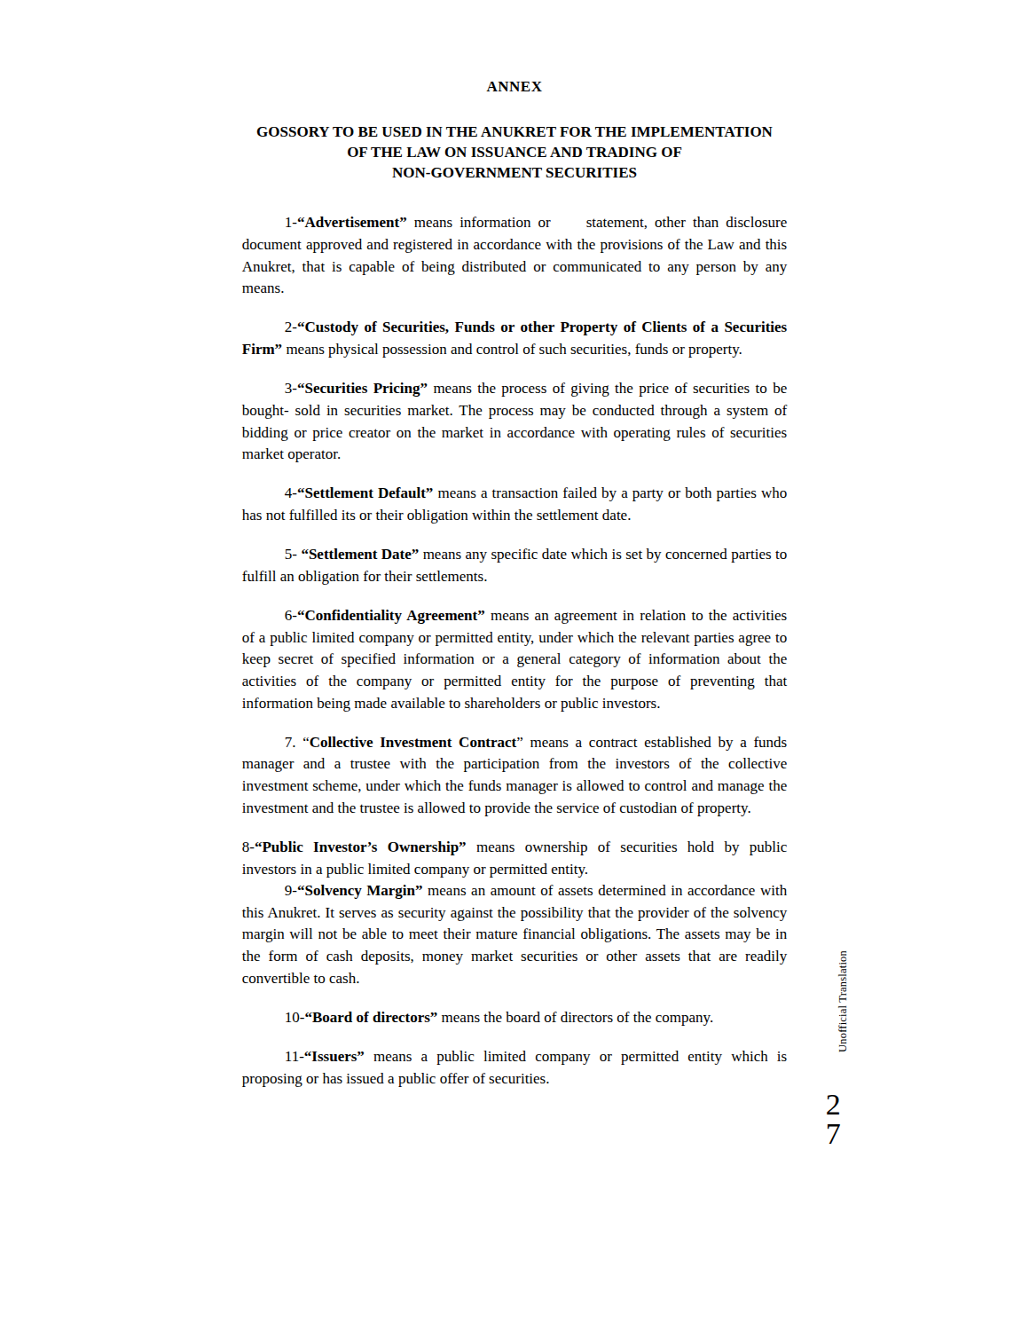ANNEX
GOSSORY TO BE USED IN THE ANUKRET FOR THE IMPLEMENTATION
OF THE LAW ON ISSUANCE AND TRADING OF
NON-GOVERNMENT SECURITIES
1-“Advertisement” means information or statement, other than disclosure document approved and registered in accordance with the provisions of the Law and this Anukret, that is capable of being distributed or communicated to any person by any means.
2-“Custody of Securities, Funds or other Property of Clients of a Securities Firm” means physical possession and control of such securities, funds or property.
3-“Securities Pricing” means the process of giving the price of securities to be bought- sold in securities market. The process may be conducted through a system of bidding or price creator on the market in accordance with operating rules of securities market operator.
4-“Settlement Default” means a transaction failed by a party or both parties who has not fulfilled its or their obligation within the settlement date.
5- “Settlement Date” means any specific date which is set by concerned parties to fulfill an obligation for their settlements.
6-“Confidentiality Agreement” means an agreement in relation to the activities of a public limited company or permitted entity, under which the relevant parties agree to keep secret of specified information or a general category of information about the activities of the company or permitted entity for the purpose of preventing that information being made available to shareholders or public investors.
7. “Collective Investment Contract” means a contract established by a funds manager and a trustee with the participation from the investors of the collective investment scheme, under which the funds manager is allowed to control and manage the investment and the trustee is allowed to provide the service of custodian of property.
8-“Public Investor’s Ownership” means ownership of securities hold by public investors in a public limited company or permitted entity.
9-“Solvency Margin” means an amount of assets determined in accordance with this Anukret. It serves as security against the possibility that the provider of the solvency margin will not be able to meet their mature financial obligations. The assets may be in the form of cash deposits, money market securities or other assets that are readily convertible to cash.
10-“Board of directors” means the board of directors of the company.
11-“Issuers” means a public limited company or permitted entity which is proposing or has issued a public offer of securities.
Unofficial Translation
2 7